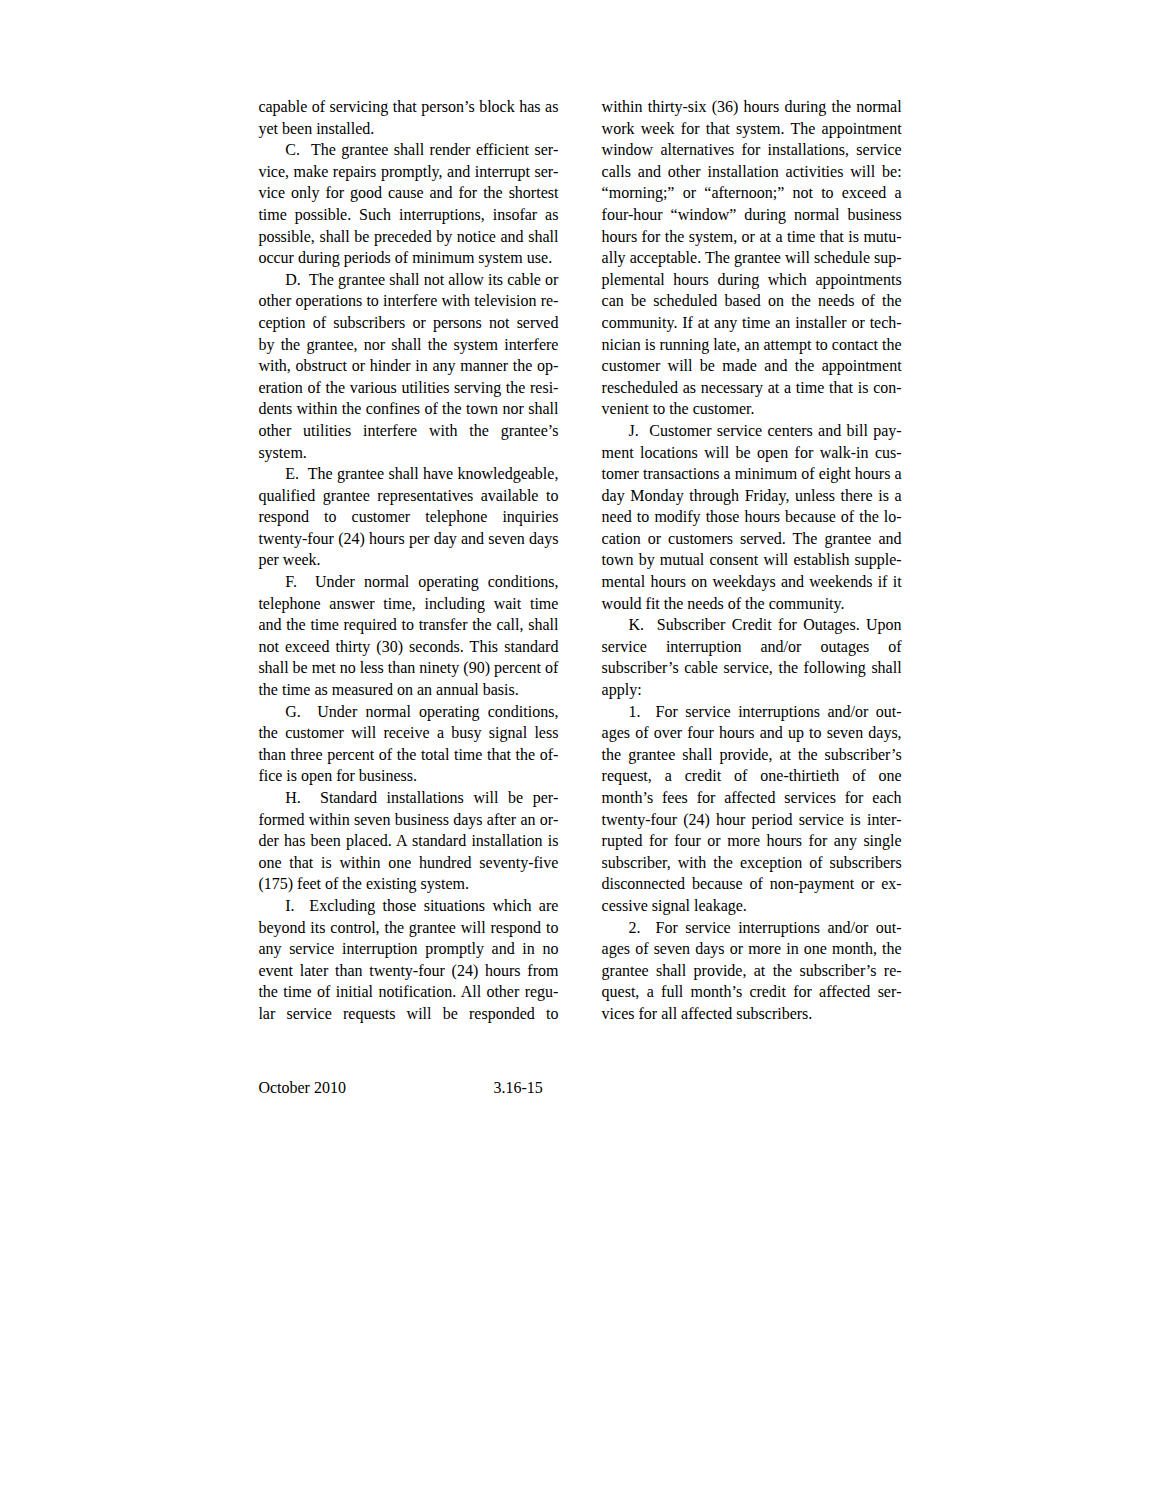capable of servicing that person’s block has as yet been installed.
C. The grantee shall render efficient service, make repairs promptly, and interrupt service only for good cause and for the shortest time possible. Such interruptions, insofar as possible, shall be preceded by notice and shall occur during periods of minimum system use.
D. The grantee shall not allow its cable or other operations to interfere with television reception of subscribers or persons not served by the grantee, nor shall the system interfere with, obstruct or hinder in any manner the operation of the various utilities serving the residents within the confines of the town nor shall other utilities interfere with the grantee’s system.
E. The grantee shall have knowledgeable, qualified grantee representatives available to respond to customer telephone inquiries twenty-four (24) hours per day and seven days per week.
F. Under normal operating conditions, telephone answer time, including wait time and the time required to transfer the call, shall not exceed thirty (30) seconds. This standard shall be met no less than ninety (90) percent of the time as measured on an annual basis.
G. Under normal operating conditions, the customer will receive a busy signal less than three percent of the total time that the office is open for business.
H. Standard installations will be performed within seven business days after an order has been placed. A standard installation is one that is within one hundred seventy-five (175) feet of the existing system.
I. Excluding those situations which are beyond its control, the grantee will respond to any service interruption promptly and in no event later than twenty-four (24) hours from the time of initial notification. All other regular service requests will be responded to within thirty-six (36) hours during the normal work week for that system. The appointment window alternatives for installations, service calls and other installation activities will be: “morning;” or “afternoon;” not to exceed a four-hour “window” during normal business hours for the system, or at a time that is mutually acceptable. The grantee will schedule supplemental hours during which appointments can be scheduled based on the needs of the community. If at any time an installer or technician is running late, an attempt to contact the customer will be made and the appointment rescheduled as necessary at a time that is convenient to the customer.
J. Customer service centers and bill payment locations will be open for walk-in customer transactions a minimum of eight hours a day Monday through Friday, unless there is a need to modify those hours because of the location or customers served. The grantee and town by mutual consent will establish supplemental hours on weekdays and weekends if it would fit the needs of the community.
K. Subscriber Credit for Outages. Upon service interruption and/or outages of subscriber’s cable service, the following shall apply:
1. For service interruptions and/or outages of over four hours and up to seven days, the grantee shall provide, at the subscriber’s request, a credit of one-thirtieth of one month’s fees for affected services for each twenty-four (24) hour period service is interrupted for four or more hours for any single subscriber, with the exception of subscribers disconnected because of non-payment or excessive signal leakage.
2. For service interruptions and/or outages of seven days or more in one month, the grantee shall provide, at the subscriber’s request, a full month’s credit for affected services for all affected subscribers.
October 2010
3.16-15